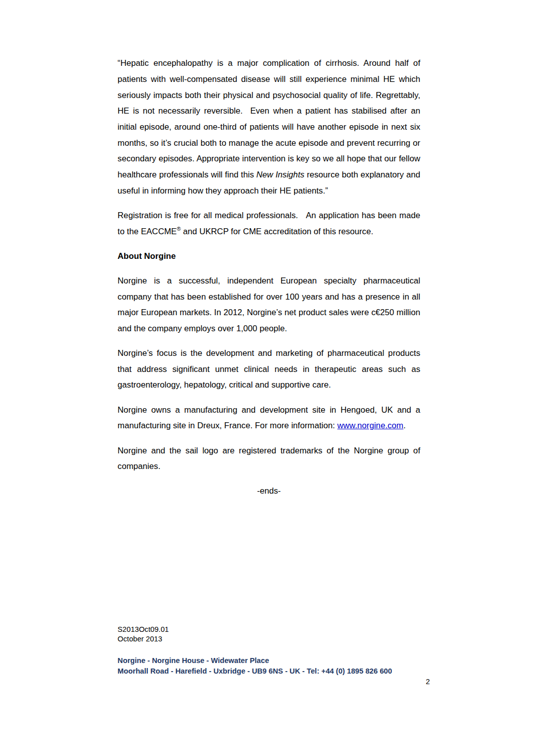“Hepatic encephalopathy is a major complication of cirrhosis. Around half of patients with well-compensated disease will still experience minimal HE which seriously impacts both their physical and psychosocial quality of life. Regrettably, HE is not necessarily reversible. Even when a patient has stabilised after an initial episode, around one-third of patients will have another episode in next six months, so it’s crucial both to manage the acute episode and prevent recurring or secondary episodes. Appropriate intervention is key so we all hope that our fellow healthcare professionals will find this New Insights resource both explanatory and useful in informing how they approach their HE patients.”
Registration is free for all medical professionals. An application has been made to the EACCME® and UKRCP for CME accreditation of this resource.
About Norgine
Norgine is a successful, independent European specialty pharmaceutical company that has been established for over 100 years and has a presence in all major European markets. In 2012, Norgine’s net product sales were c€250 million and the company employs over 1,000 people.
Norgine’s focus is the development and marketing of pharmaceutical products that address significant unmet clinical needs in therapeutic areas such as gastroenterology, hepatology, critical and supportive care.
Norgine owns a manufacturing and development site in Hengoed, UK and a manufacturing site in Dreux, France. For more information: www.norgine.com.
Norgine and the sail logo are registered trademarks of the Norgine group of companies.
-ends-
S2013Oct09.01
October 2013
Norgine - Norgine House - Widewater Place
Moorhall Road - Harefield - Uxbridge - UB9 6NS - UK - Tel: +44 (0) 1895 826 600
2